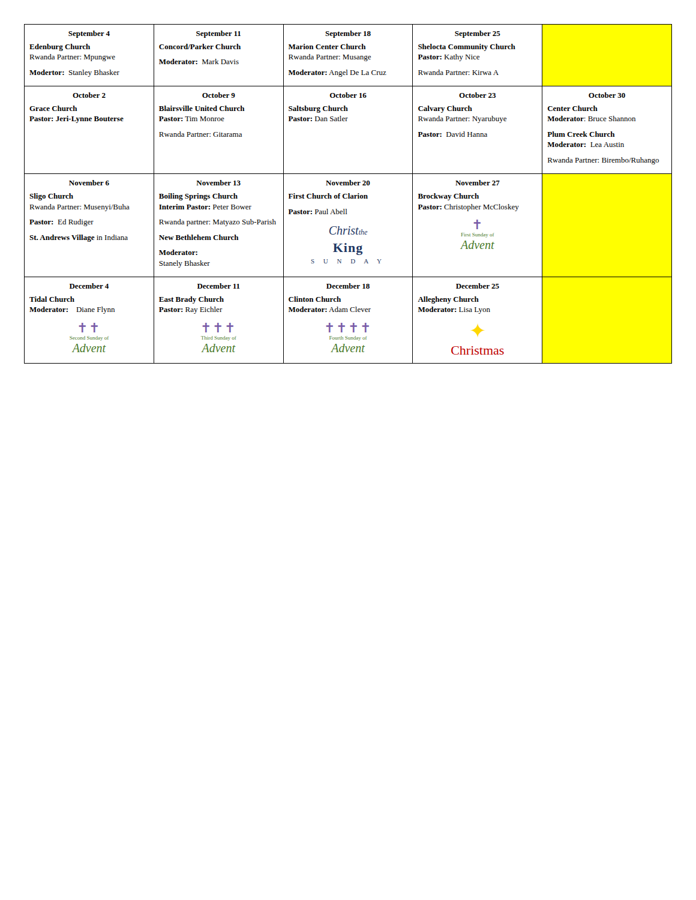| September 4 Edenburg Church Rwanda Partner: Mpungwe Modertor: Stanley Bhasker | September 11 Concord/Parker Church Moderator: Mark Davis | September 18 Marion Center Church Rwanda Partner: Musange Moderator: Angel De La Cruz | September 25 Shelocta Community Church Pastor: Kathy Nice Rwanda Partner: Kirwa A | |
| October 2 Grace Church Pastor: Jeri-Lynne Bouterse | October 9 Blairsville United Church Pastor: Tim Monroe Rwanda Partner: Gitarama | October 16 Saltsburg Church Pastor: Dan Satler | October 23 Calvary Church Rwanda Partner: Nyarubuye Pastor: David Hanna | October 30 Center Church Moderator : Bruce Shannon Plum Creek Church Moderator: Lea Austin Rwanda Partner: Birembo/Ruhango |
| November 6 Sligo Church Rwanda Partner: Musenyi/Buha Pastor: Ed Rudiger St. Andrews Village in Indiana | November 13 Boiling Springs Church Interim Pastor: Peter Bower Rwanda partner: Matyazo Sub-Parish New Bethlehem Church Moderator: Stanely Bhasker | November 20 First Church of Clarion Pastor: Paul Abell Christ the King S U N D A Y | November 27 Brockway Church Pastor: Christopher McCloskey ✝ First Sunday of Advent | |
| December 4 Tidal Church Moderator: Diane Flynn ✝✝ Second Sunday of Advent | December 11 East Brady Church Pastor: Ray Eichler ✝✝✝ Third Sunday of Advent | December 18 Clinton Church Moderator: Adam Clever ✝✝✝✝ Fourth Sunday of Advent | December 25 Allegheny Church Moderator: Lisa Lyon ✦ Christmas | |